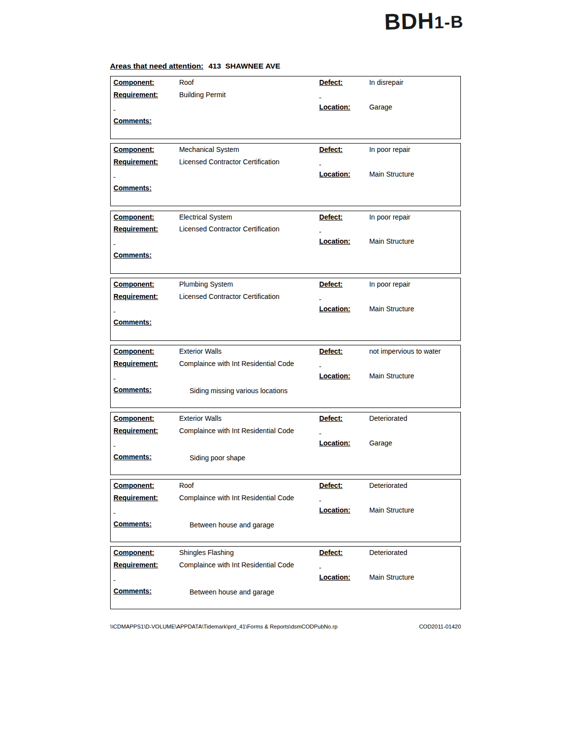BDH1-B
Areas that need attention: 413 SHAWNEE AVE
| Component: | Roof | Defect: | In disrepair |
| Requirement: | Building Permit | | |
| | | Location: | Garage |
| Comments: | |
| Component: | Mechanical System | Defect: | In poor repair |
| Requirement: | Licensed Contractor Certification | | |
| | | Location: | Main Structure |
| Comments: | |
| Component: | Electrical System | Defect: | In poor repair |
| Requirement: | Licensed Contractor Certification | | |
| | | Location: | Main Structure |
| Comments: | |
| Component: | Plumbing System | Defect: | In poor repair |
| Requirement: | Licensed Contractor Certification | | |
| | | Location: | Main Structure |
| Comments: | |
| Component: | Exterior Walls | Defect: | not impervious to water |
| Requirement: | Complaince with Int Residential Code | | |
| | | Location: | Main Structure |
| Comments: | Siding missing various locations |
| Component: | Exterior Walls | Defect: | Deteriorated |
| Requirement: | Complaince with Int Residential Code | | |
| | | Location: | Garage |
| Comments: | Siding poor shape |
| Component: | Roof | Defect: | Deteriorated |
| Requirement: | Complaince with Int Residential Code | | |
| | | Location: | Main Structure |
| Comments: | Between house and garage |
| Component: | Shingles Flashing | Defect: | Deteriorated |
| Requirement: | Complaince with Int Residential Code | | |
| | | Location: | Main Structure |
| Comments: | Between house and garage |
\\CDMAPPS1\D-VOLUME\APPDATA\Tidemark\prd_41\Forms & Reports\dsmCODPubNo.rp
COD2011-01420